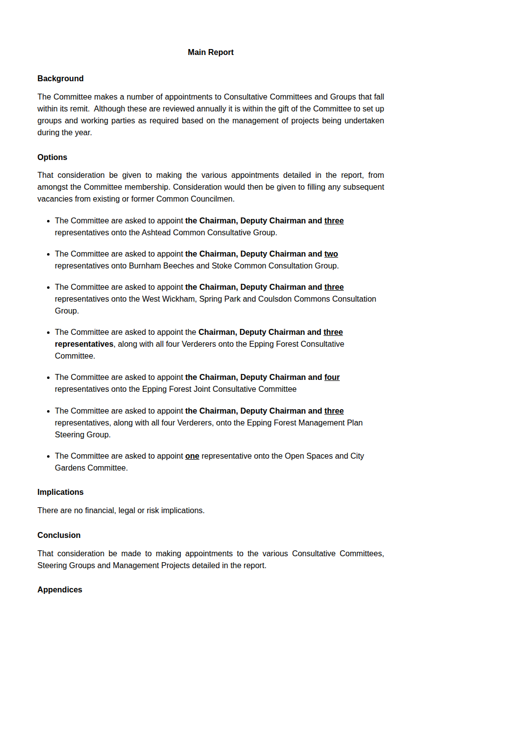Main Report
Background
The Committee makes a number of appointments to Consultative Committees and Groups that fall within its remit. Although these are reviewed annually it is within the gift of the Committee to set up groups and working parties as required based on the management of projects being undertaken during the year.
Options
That consideration be given to making the various appointments detailed in the report, from amongst the Committee membership. Consideration would then be given to filling any subsequent vacancies from existing or former Common Councilmen.
The Committee are asked to appoint the Chairman, Deputy Chairman and three representatives onto the Ashtead Common Consultative Group.
The Committee are asked to appoint the Chairman, Deputy Chairman and two representatives onto Burnham Beeches and Stoke Common Consultation Group.
The Committee are asked to appoint the Chairman, Deputy Chairman and three representatives onto the West Wickham, Spring Park and Coulsdon Commons Consultation Group.
The Committee are asked to appoint the Chairman, Deputy Chairman and three representatives, along with all four Verderers onto the Epping Forest Consultative Committee.
The Committee are asked to appoint the Chairman, Deputy Chairman and four representatives onto the Epping Forest Joint Consultative Committee
The Committee are asked to appoint the Chairman, Deputy Chairman and three representatives, along with all four Verderers, onto the Epping Forest Management Plan Steering Group.
The Committee are asked to appoint one representative onto the Open Spaces and City Gardens Committee.
Implications
There are no financial, legal or risk implications.
Conclusion
That consideration be made to making appointments to the various Consultative Committees, Steering Groups and Management Projects detailed in the report.
Appendices